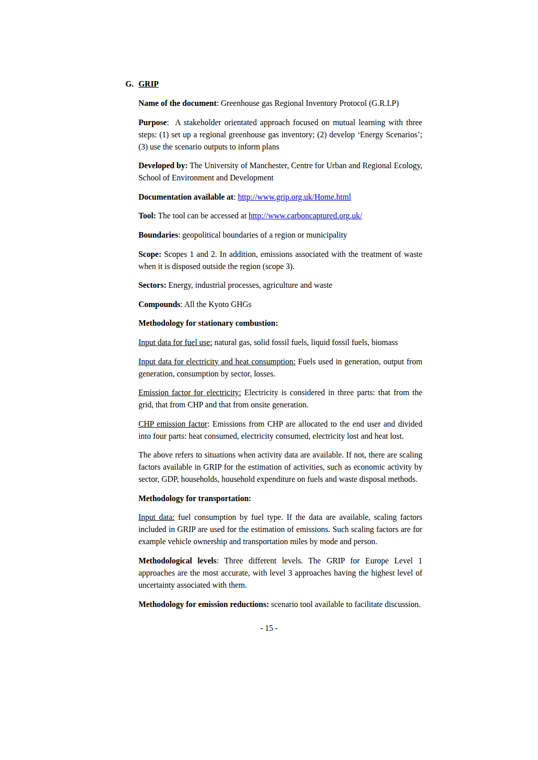G. GRIP
Name of the document: Greenhouse gas Regional Inventory Protocol (G.R.I.P)
Purpose: A stakeholder orientated approach focused on mutual learning with three steps: (1) set up a regional greenhouse gas inventory; (2) develop ‘Energy Scenarios’; (3) use the scenario outputs to inform plans
Developed by: The University of Manchester, Centre for Urban and Regional Ecology, School of Environment and Development
Documentation available at: http://www.grip.org.uk/Home.html
Tool: The tool can be accessed at http://www.carboncaptured.org.uk/
Boundaries: geopolitical boundaries of a region or municipality
Scope: Scopes 1 and 2. In addition, emissions associated with the treatment of waste when it is disposed outside the region (scope 3).
Sectors: Energy, industrial processes, agriculture and waste
Compounds: All the Kyoto GHGs
Methodology for stationary combustion:
Input data for fuel use: natural gas, solid fossil fuels, liquid fossil fuels, biomass
Input data for electricity and heat consumption: Fuels used in generation, output from generation, consumption by sector, losses.
Emission factor for electricity: Electricity is considered in three parts: that from the grid, that from CHP and that from onsite generation.
CHP emission factor: Emissions from CHP are allocated to the end user and divided into four parts: heat consumed, electricity consumed, electricity lost and heat lost.
The above refers to situations when activity data are available. If not, there are scaling factors available in GRIP for the estimation of activities, such as economic activity by sector, GDP, households, household expenditure on fuels and waste disposal methods.
Methodology for transportation:
Input data: fuel consumption by fuel type. If the data are available, scaling factors included in GRIP are used for the estimation of emissions. Such scaling factors are for example vehicle ownership and transportation miles by mode and person.
Methodological levels: Three different levels. The GRIP for Europe Level 1 approaches are the most accurate, with level 3 approaches having the highest level of uncertainty associated with them.
Methodology for emission reductions: scenario tool available to facilitate discussion.
- 15 -